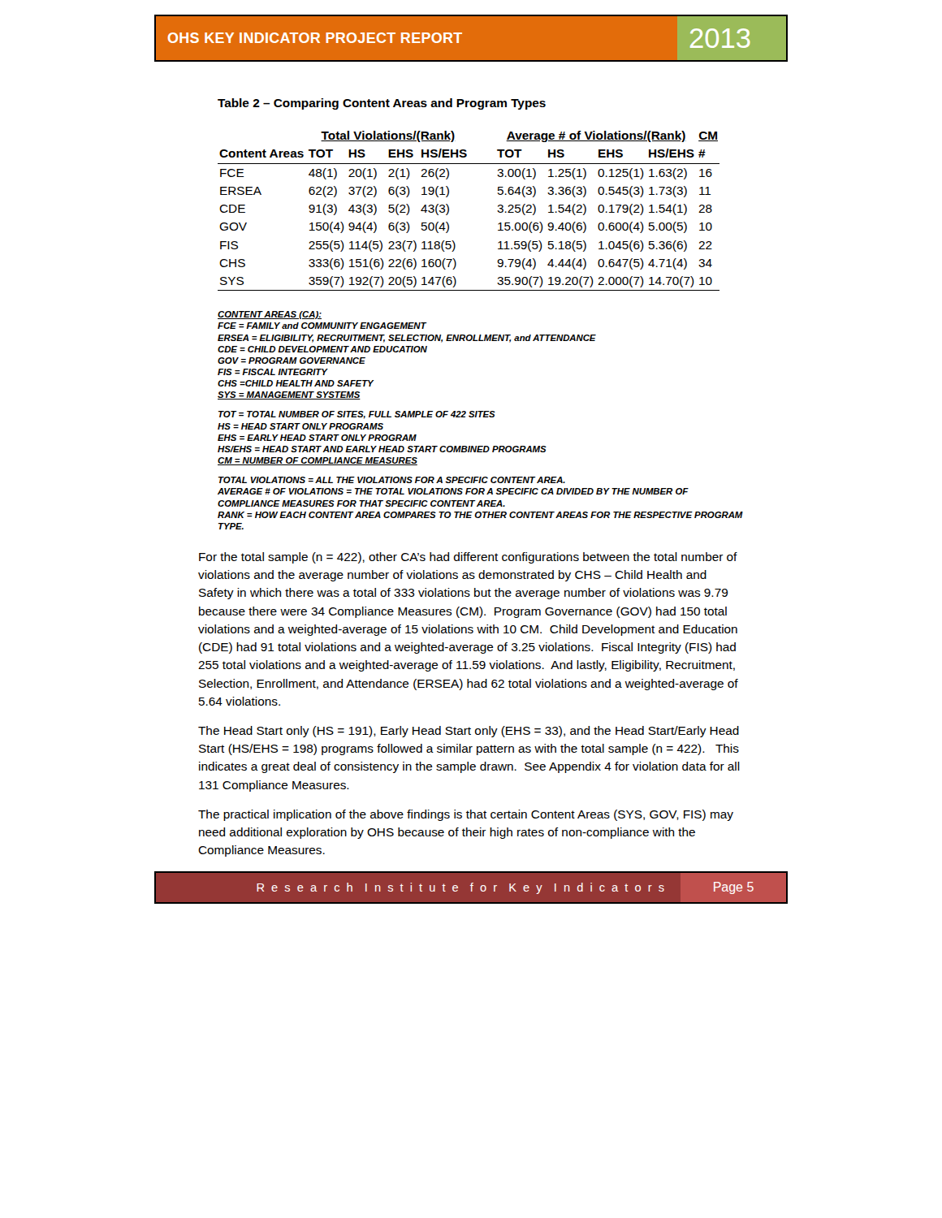OHS KEY INDICATOR PROJECT REPORT
2013
Table 2 – Comparing Content Areas and Program Types
| | Total Violations/(Rank) | | Average # of Violations/(Rank) | CM |
| Content Areas | TOT | HS | EHS | HS/EHS | | TOT | HS | EHS | HS/EHS | # |
| FCE | 48(1) | 20(1) | 2(1) | 26(2) | | 3.00(1) | 1.25(1) | 0.125(1) | 1.63(2) | 16 |
| ERSEA | 62(2) | 37(2) | 6(3) | 19(1) | | 5.64(3) | 3.36(3) | 0.545(3) | 1.73(3) | 11 |
| CDE | 91(3) | 43(3) | 5(2) | 43(3) | | 3.25(2) | 1.54(2) | 0.179(2) | 1.54(1) | 28 |
| GOV | 150(4) | 94(4) | 6(3) | 50(4) | | 15.00(6) | 9.40(6) | 0.600(4) | 5.00(5) | 10 |
| FIS | 255(5) | 114(5) | 23(7) | 118(5) | | 11.59(5) | 5.18(5) | 1.045(6) | 5.36(6) | 22 |
| CHS | 333(6) | 151(6) | 22(6) | 160(7) | | 9.79(4) | 4.44(4) | 0.647(5) | 4.71(4) | 34 |
| SYS | 359(7) | 192(7) | 20(5) | 147(6) | | 35.90(7) | 19.20(7) | 2.000(7) | 14.70(7) | 10 |
CONTENT AREAS (CA):
FCE = FAMILY and COMMUNITY ENGAGEMENT
ERSEA = ELIGIBILITY, RECRUITMENT, SELECTION, ENROLLMENT, and ATTENDANCE
CDE = CHILD DEVELOPMENT AND EDUCATION
GOV = PROGRAM GOVERNANCE
FIS = FISCAL INTEGRITY
CHS =CHILD HEALTH AND SAFETY
SYS = MANAGEMENT SYSTEMS
TOT = TOTAL NUMBER OF SITES, FULL SAMPLE OF 422 SITES
HS = HEAD START ONLY PROGRAMS
EHS = EARLY HEAD START ONLY PROGRAM
HS/EHS = HEAD START AND EARLY HEAD START COMBINED PROGRAMS
CM = NUMBER OF COMPLIANCE MEASURES
TOTAL VIOLATIONS = ALL THE VIOLATIONS FOR A SPECIFIC CONTENT AREA.
AVERAGE # OF VIOLATIONS = THE TOTAL VIOLATIONS FOR A SPECIFIC CA DIVIDED BY THE NUMBER OF COMPLIANCE MEASURES FOR THAT SPECIFIC CONTENT AREA.
RANK = HOW EACH CONTENT AREA COMPARES TO THE OTHER CONTENT AREAS FOR THE RESPECTIVE PROGRAM TYPE.
For the total sample (n = 422), other CA’s had different configurations between the total number of violations and the average number of violations as demonstrated by CHS – Child Health and Safety in which there was a total of 333 violations but the average number of violations was 9.79 because there were 34 Compliance Measures (CM). Program Governance (GOV) had 150 total violations and a weighted-average of 15 violations with 10 CM. Child Development and Education (CDE) had 91 total violations and a weighted-average of 3.25 violations. Fiscal Integrity (FIS) had 255 total violations and a weighted-average of 11.59 violations. And lastly, Eligibility, Recruitment, Selection, Enrollment, and Attendance (ERSEA) had 62 total violations and a weighted-average of 5.64 violations.
The Head Start only (HS = 191), Early Head Start only (EHS = 33), and the Head Start/Early Head Start (HS/EHS = 198) programs followed a similar pattern as with the total sample (n = 422). This indicates a great deal of consistency in the sample drawn. See Appendix 4 for violation data for all 131 Compliance Measures.
The practical implication of the above findings is that certain Content Areas (SYS, GOV, FIS) may need additional exploration by OHS because of their high rates of non-compliance with the Compliance Measures.
R e s e a r c h I n s t i t u t e f o r K e y I n d i c a t o r s
Page 5